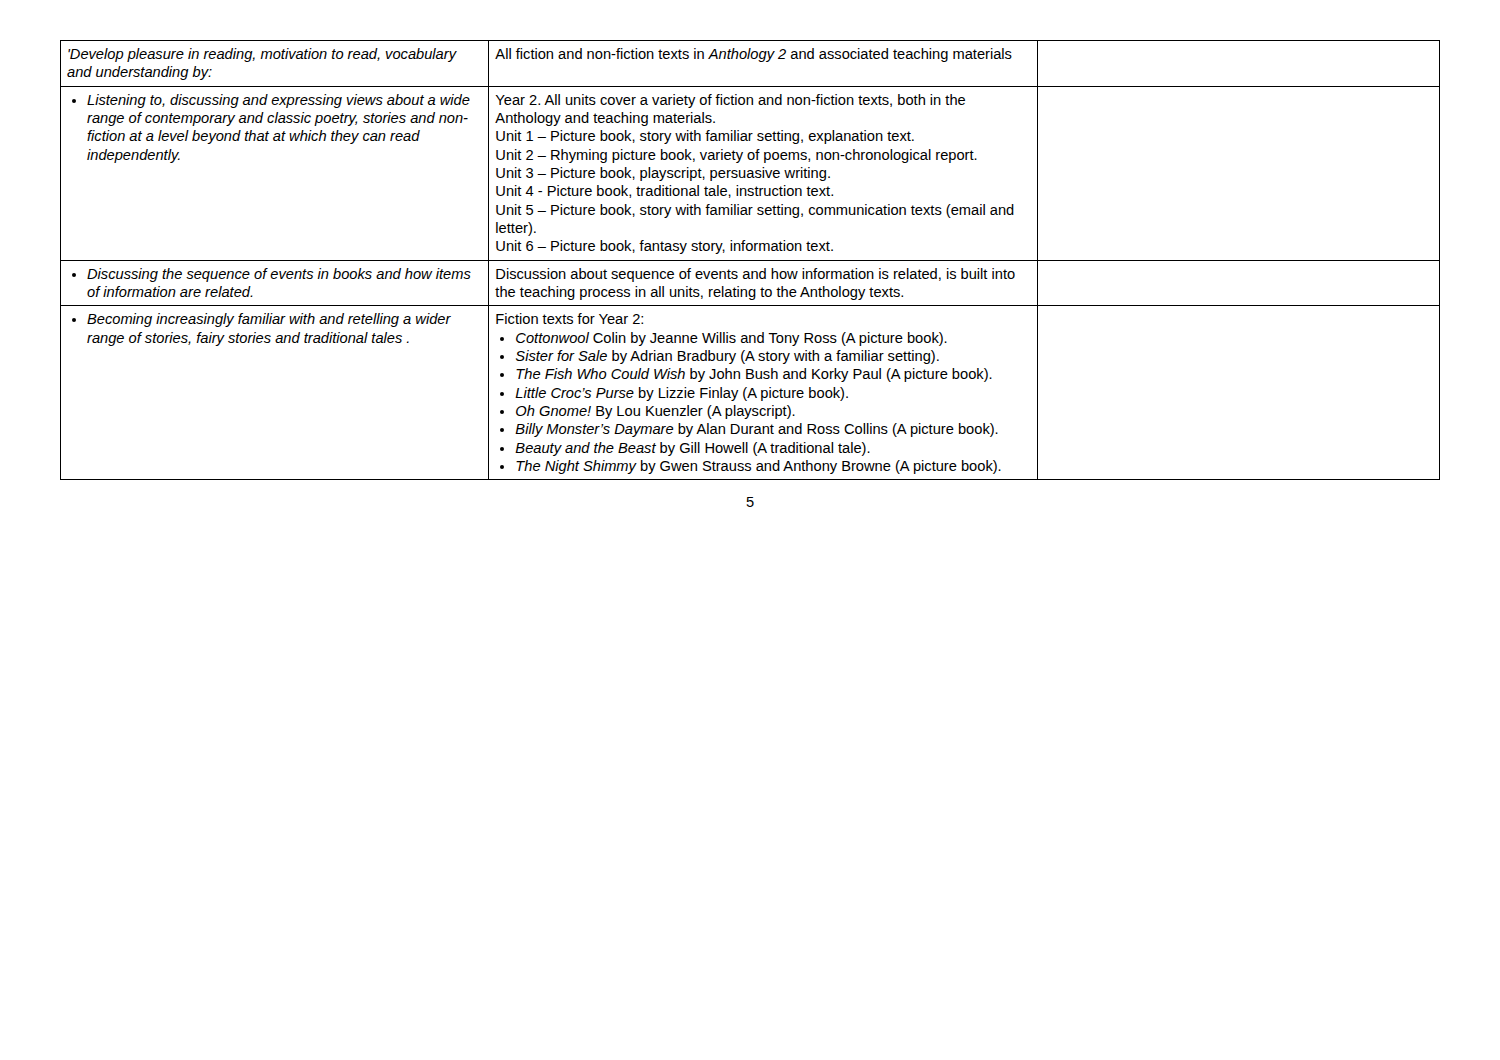| 'Develop pleasure in reading, motivation to read, vocabulary and understanding by: | All fiction and non-fiction texts in Anthology 2 and associated teaching materials | |
| Listening to, discussing and expressing views about a wide range of contemporary and classic poetry, stories and non-fiction at a level beyond that at which they can read independently. | Year 2. All units cover a variety of fiction and non-fiction texts, both in the Anthology and teaching materials. Unit 1 – Picture book, story with familiar setting, explanation text. Unit 2 – Rhyming picture book, variety of poems, non-chronological report. Unit 3 – Picture book, playscript, persuasive writing. Unit 4 - Picture book, traditional tale, instruction text. Unit 5 – Picture book, story with familiar setting, communication texts (email and letter). Unit 6 – Picture book, fantasy story, information text. | |
| Discussing the sequence of events in books and how items of information are related. | Discussion about sequence of events and how information is related, is built into the teaching process in all units, relating to the Anthology texts. | |
| Becoming increasingly familiar with and retelling a wider range of stories, fairy stories and traditional tales . | Fiction texts for Year 2: Cottonwool Colin by Jeanne Willis and Tony Ross (A picture book). Sister for Sale by Adrian Bradbury (A story with a familiar setting). The Fish Who Could Wish by John Bush and Korky Paul (A picture book). Little Croc’s Purse by Lizzie Finlay (A picture book). Oh Gnome! By Lou Kuenzler (A playscript). Billy Monster’s Daymare by Alan Durant and Ross Collins (A picture book). Beauty and the Beast by Gill Howell (A traditional tale). The Night Shimmy by Gwen Strauss and Anthony Browne (A picture book). | |
5